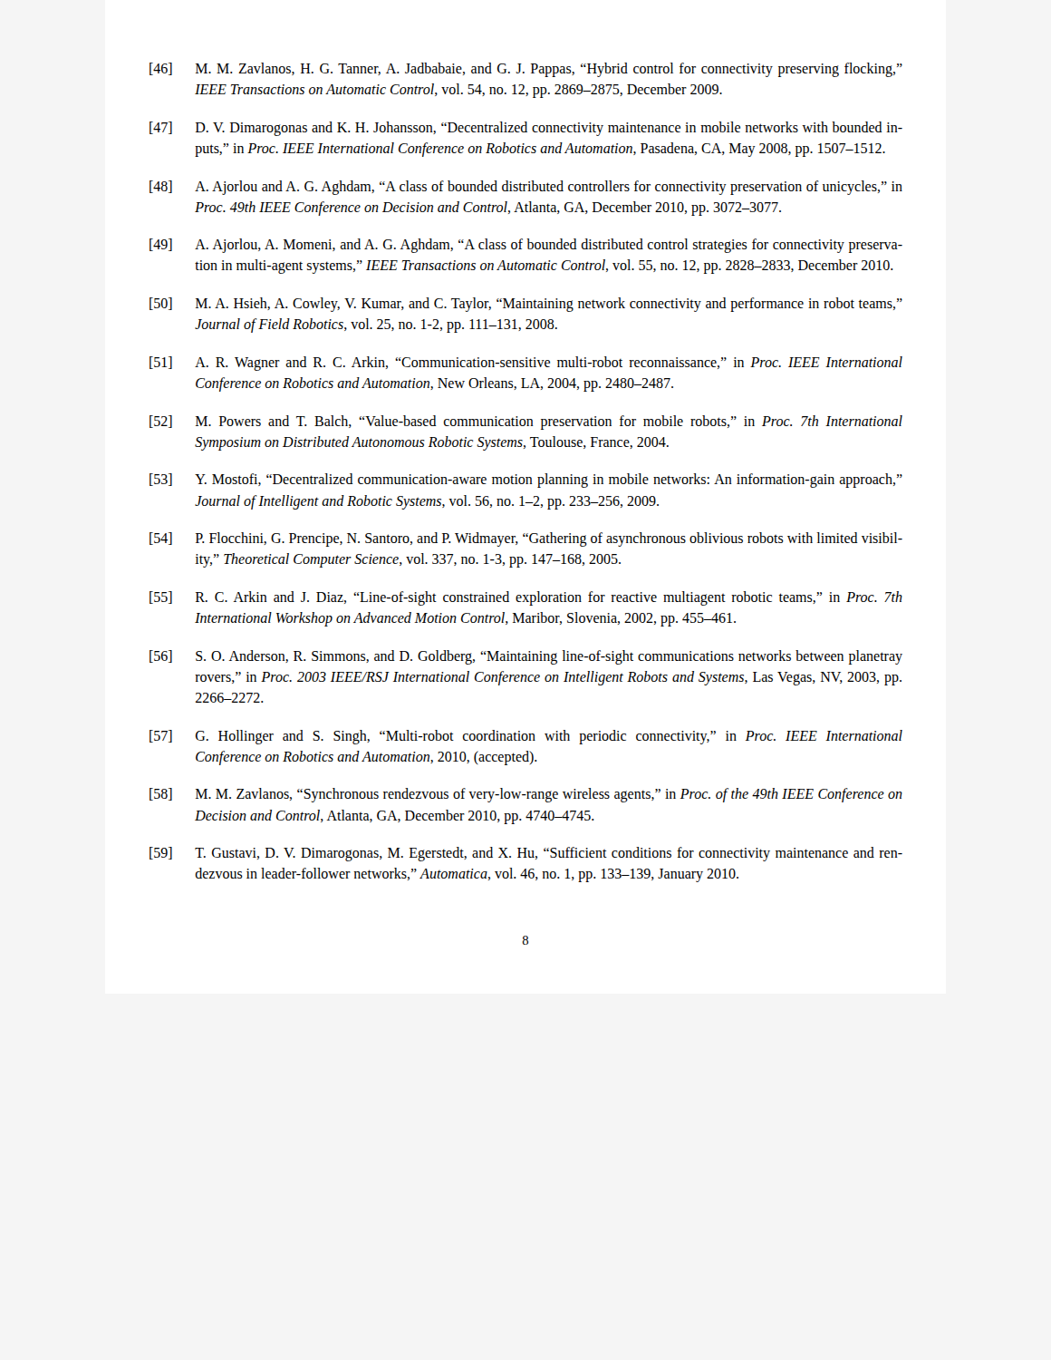[46] M. M. Zavlanos, H. G. Tanner, A. Jadbabaie, and G. J. Pappas, “Hybrid control for connectivity preserving flocking,” IEEE Transactions on Automatic Control, vol. 54, no. 12, pp. 2869–2875, December 2009.
[47] D. V. Dimarogonas and K. H. Johansson, “Decentralized connectivity maintenance in mobile networks with bounded inputs,” in Proc. IEEE International Conference on Robotics and Automation, Pasadena, CA, May 2008, pp. 1507–1512.
[48] A. Ajorlou and A. G. Aghdam, “A class of bounded distributed controllers for connectivity preservation of unicycles,” in Proc. 49th IEEE Conference on Decision and Control, Atlanta, GA, December 2010, pp. 3072–3077.
[49] A. Ajorlou, A. Momeni, and A. G. Aghdam, “A class of bounded distributed control strategies for connectivity preservation in multi-agent systems,” IEEE Transactions on Automatic Control, vol. 55, no. 12, pp. 2828–2833, December 2010.
[50] M. A. Hsieh, A. Cowley, V. Kumar, and C. Taylor, “Maintaining network connectivity and performance in robot teams,” Journal of Field Robotics, vol. 25, no. 1-2, pp. 111–131, 2008.
[51] A. R. Wagner and R. C. Arkin, “Communication-sensitive multi-robot reconnaissance,” in Proc. IEEE International Conference on Robotics and Automation, New Orleans, LA, 2004, pp. 2480–2487.
[52] M. Powers and T. Balch, “Value-based communication preservation for mobile robots,” in Proc. 7th International Symposium on Distributed Autonomous Robotic Systems, Toulouse, France, 2004.
[53] Y. Mostofi, “Decentralized communication-aware motion planning in mobile networks: An information-gain approach,” Journal of Intelligent and Robotic Systems, vol. 56, no. 1–2, pp. 233–256, 2009.
[54] P. Flocchini, G. Prencipe, N. Santoro, and P. Widmayer, “Gathering of asynchronous oblivious robots with limited visibility,” Theoretical Computer Science, vol. 337, no. 1-3, pp. 147–168, 2005.
[55] R. C. Arkin and J. Diaz, “Line-of-sight constrained exploration for reactive multiagent robotic teams,” in Proc. 7th International Workshop on Advanced Motion Control, Maribor, Slovenia, 2002, pp. 455–461.
[56] S. O. Anderson, R. Simmons, and D. Goldberg, “Maintaining line-of-sight communications networks between planetray rovers,” in Proc. 2003 IEEE/RSJ International Conference on Intelligent Robots and Systems, Las Vegas, NV, 2003, pp. 2266–2272.
[57] G. Hollinger and S. Singh, “Multi-robot coordination with periodic connectivity,” in Proc. IEEE International Conference on Robotics and Automation, 2010, (accepted).
[58] M. M. Zavlanos, “Synchronous rendezvous of very-low-range wireless agents,” in Proc. of the 49th IEEE Conference on Decision and Control, Atlanta, GA, December 2010, pp. 4740–4745.
[59] T. Gustavi, D. V. Dimarogonas, M. Egerstedt, and X. Hu, “Sufficient conditions for connectivity maintenance and rendezvous in leader-follower networks,” Automatica, vol. 46, no. 1, pp. 133–139, January 2010.
8